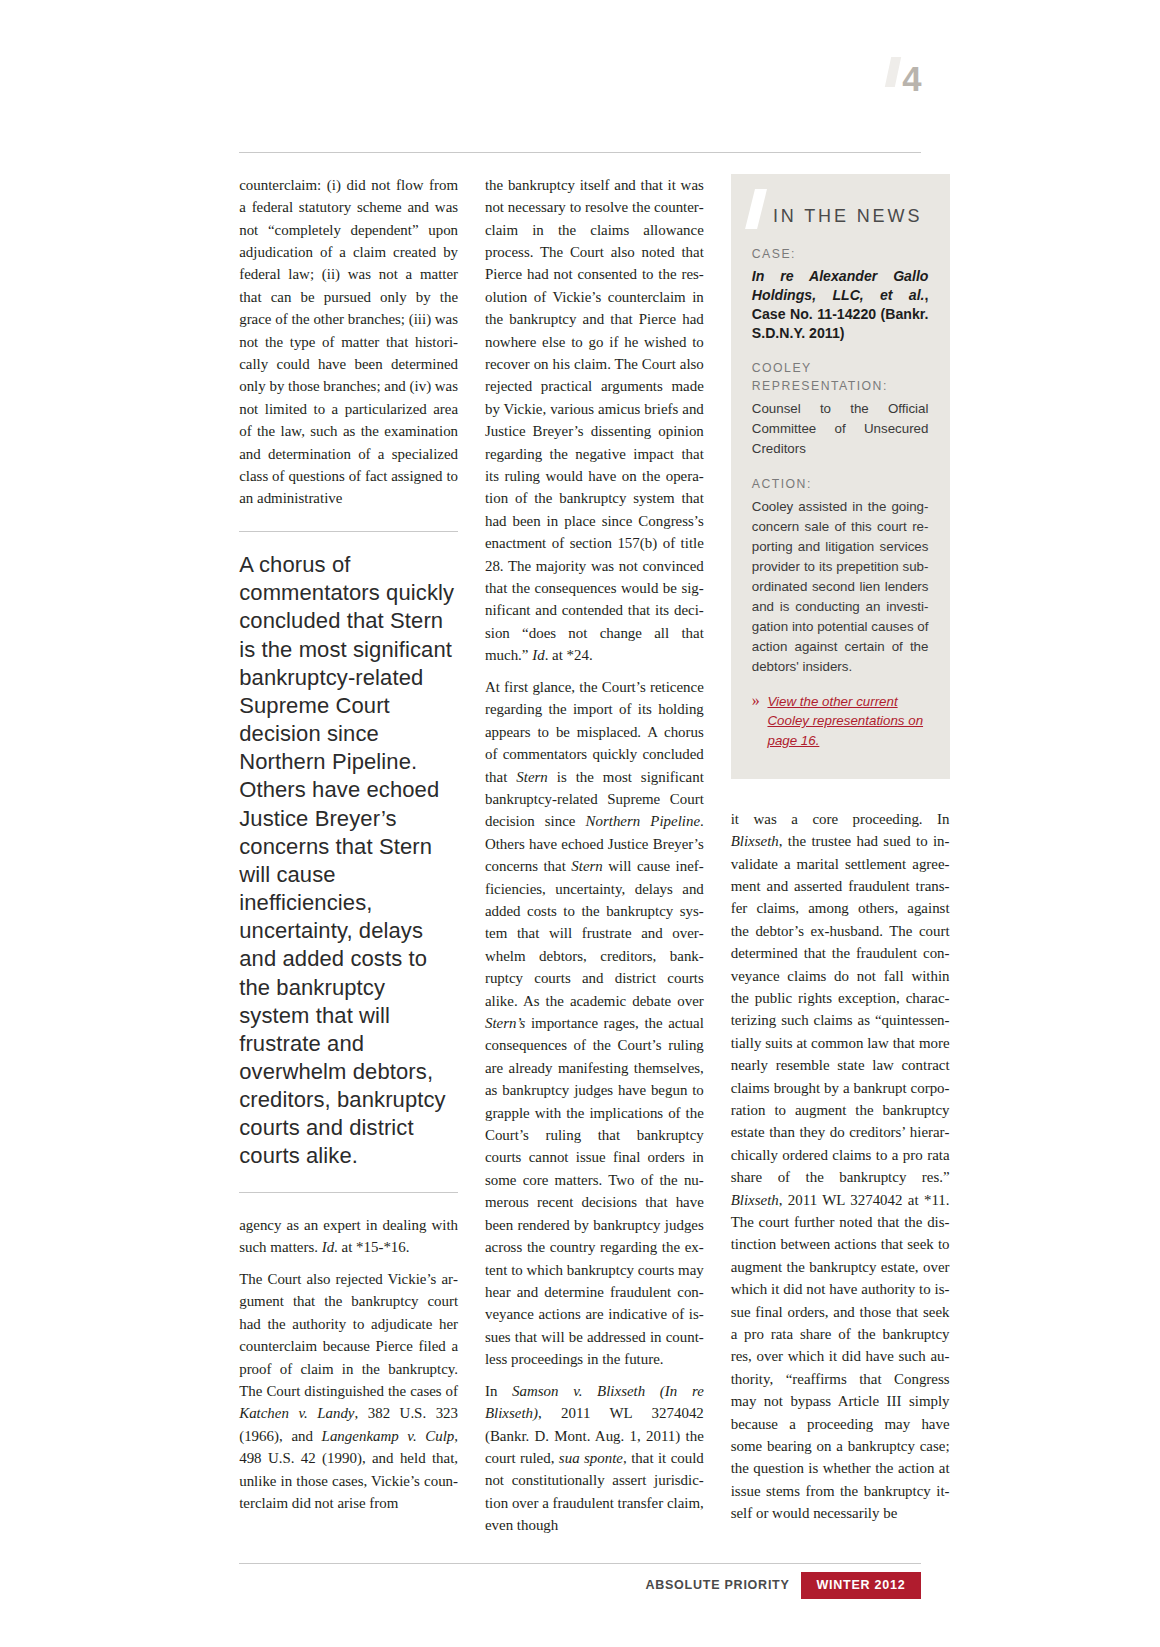4
counterclaim: (i) did not flow from a federal statutory scheme and was not “completely dependent” upon adjudication of a claim created by federal law; (ii) was not a matter that can be pursued only by the grace of the other branches; (iii) was not the type of matter that historically could have been determined only by those branches; and (iv) was not limited to a particularized area of the law, such as the examination and determination of a specialized class of questions of fact assigned to an administrative
A chorus of commentators quickly concluded that Stern is the most significant bankruptcy-related Supreme Court decision since Northern Pipeline. Others have echoed Justice Breyer’s concerns that Stern will cause inefficiencies, uncertainty, delays and added costs to the bankruptcy system that will frustrate and overwhelm debtors, creditors, bankruptcy courts and district courts alike.
agency as an expert in dealing with such matters. Id. at *15-*16.
The Court also rejected Vickie’s argument that the bankruptcy court had the authority to adjudicate her counterclaim because Pierce filed a proof of claim in the bankruptcy. The Court distinguished the cases of Katchen v. Landy, 382 U.S. 323 (1966), and Langenkamp v. Culp, 498 U.S. 42 (1990), and held that, unlike in those cases, Vickie’s counterclaim did not arise from
the bankruptcy itself and that it was not necessary to resolve the counterclaim in the claims allowance process. The Court also noted that Pierce had not consented to the resolution of Vickie’s counterclaim in the bankruptcy and that Pierce had nowhere else to go if he wished to recover on his claim. The Court also rejected practical arguments made by Vickie, various amicus briefs and Justice Breyer’s dissenting opinion regarding the negative impact that its ruling would have on the operation of the bankruptcy system that had been in place since Congress’s enactment of section 157(b) of title 28. The majority was not convinced that the consequences would be significant and contended that its decision “does not change all that much.” Id. at *24.
At first glance, the Court’s reticence regarding the import of its holding appears to be misplaced. A chorus of commentators quickly concluded that Stern is the most significant bankruptcy-related Supreme Court decision since Northern Pipeline. Others have echoed Justice Breyer’s concerns that Stern will cause inefficiencies, uncertainty, delays and added costs to the bankruptcy system that will frustrate and overwhelm debtors, creditors, bankruptcy courts and district courts alike. As the academic debate over Stern’s importance rages, the actual consequences of the Court’s ruling are already manifesting themselves, as bankruptcy judges have begun to grapple with the implications of the Court’s ruling that bankruptcy courts cannot issue final orders in some core matters. Two of the numerous recent decisions that have been rendered by bankruptcy judges across the country regarding the extent to which bankruptcy courts may hear and determine fraudulent conveyance actions are indicative of issues that will be addressed in countless proceedings in the future.
In Samson v. Blixseth (In re Blixseth), 2011 WL 3274042 (Bankr. D. Mont. Aug. 1, 2011) the court ruled, sua sponte, that it could not constitutionally assert jurisdiction over a fraudulent transfer claim, even though
In the News
Case:
In re Alexander Gallo Holdings, LLC, et al., Case No. 11-14220 (Bankr. S.D.N.Y. 2011)
Cooley Representation:
Counsel to the Official Committee of Unsecured Creditors
Action:
Cooley assisted in the going-concern sale of this court reporting and litigation services provider to its prepetition subordinated second lien lenders and is conducting an investigation into potential causes of action against certain of the debtors' insiders.
» View the other current Cooley representations on page 16.
it was a core proceeding. In Blixseth, the trustee had sued to invalidate a marital settlement agreement and asserted fraudulent transfer claims, among others, against the debtor’s ex-husband. The court determined that the fraudulent conveyance claims do not fall within the public rights exception, characterizing such claims as “quintessentially suits at common law that more nearly resemble state law contract claims brought by a bankrupt corporation to augment the bankruptcy estate than they do creditors’ hierarchically ordered claims to a pro rata share of the bankruptcy res.” Blixseth, 2011 WL 3274042 at *11. The court further noted that the distinction between actions that seek to augment the bankruptcy estate, over which it did not have authority to issue final orders, and those that seek a pro rata share of the bankruptcy res, over which it did have such authority, “reaffirms that Congress may not bypass Article III simply because a proceeding may have some bearing on a bankruptcy case; the question is whether the action at issue stems from the bankruptcy itself or would necessarily be
Absolute Priority Winter 2012